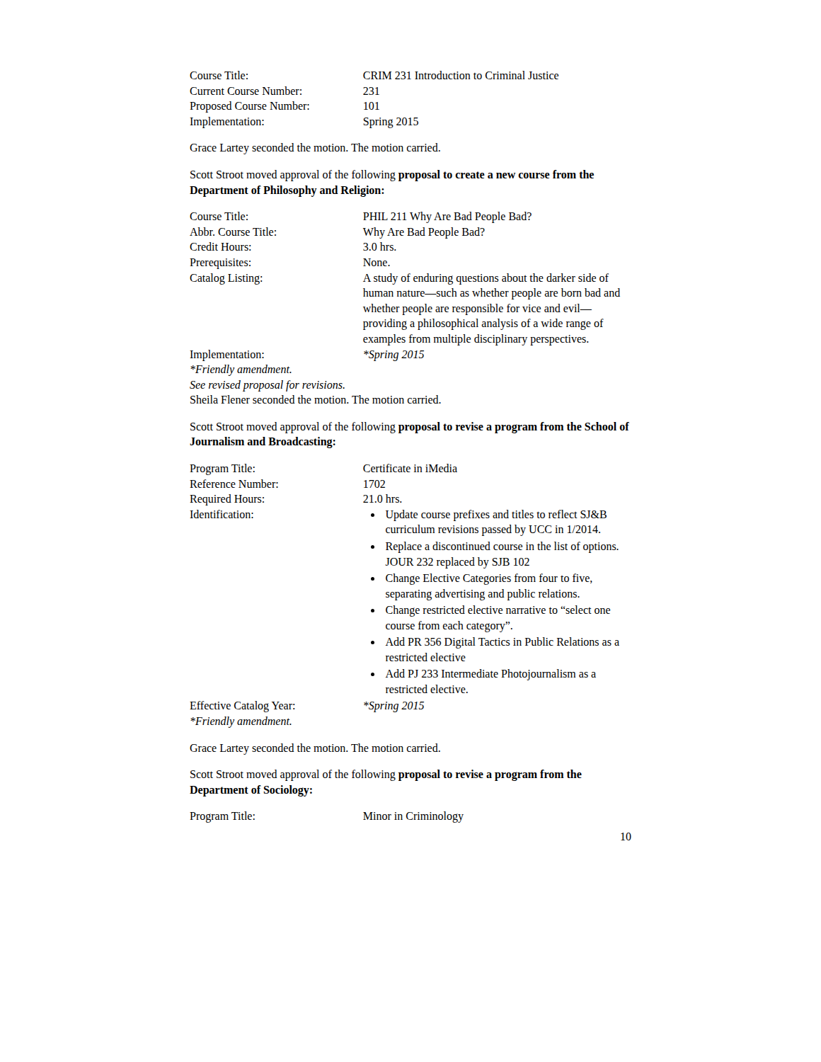Course Title:
CRIM 231 Introduction to Criminal Justice
Current Course Number:
231
Proposed Course Number:
101
Implementation:
Spring 2015
Grace Lartey seconded the motion. The motion carried.
Scott Stroot moved approval of the following proposal to create a new course from the Department of Philosophy and Religion:
Course Title:
PHIL 211 Why Are Bad People Bad?
Abbr. Course Title:
Why Are Bad People Bad?
Credit Hours:
3.0 hrs.
Prerequisites:
None.
Catalog Listing:
A study of enduring questions about the darker side of human nature—such as whether people are born bad and whether people are responsible for vice and evil—providing a philosophical analysis of a wide range of examples from multiple disciplinary perspectives.
Implementation:
*Spring 2015
*Friendly amendment.
See revised proposal for revisions.
Sheila Flener seconded the motion. The motion carried.
Scott Stroot moved approval of the following proposal to revise a program from the School of Journalism and Broadcasting:
Program Title:
Certificate in iMedia
Reference Number:
1702
Required Hours:
21.0 hrs.
Identification:
Update course prefixes and titles to reflect SJ&B curriculum revisions passed by UCC in 1/2014.
Replace a discontinued course in the list of options. JOUR 232 replaced by SJB 102
Change Elective Categories from four to five, separating advertising and public relations.
Change restricted elective narrative to “select one course from each category”.
Add PR 356 Digital Tactics in Public Relations as a restricted elective
Add PJ 233 Intermediate Photojournalism as a restricted elective.
Effective Catalog Year:
*Spring 2015
*Friendly amendment.
Grace Lartey seconded the motion. The motion carried.
Scott Stroot moved approval of the following proposal to revise a program from the Department of Sociology:
Program Title:
Minor in Criminology
10